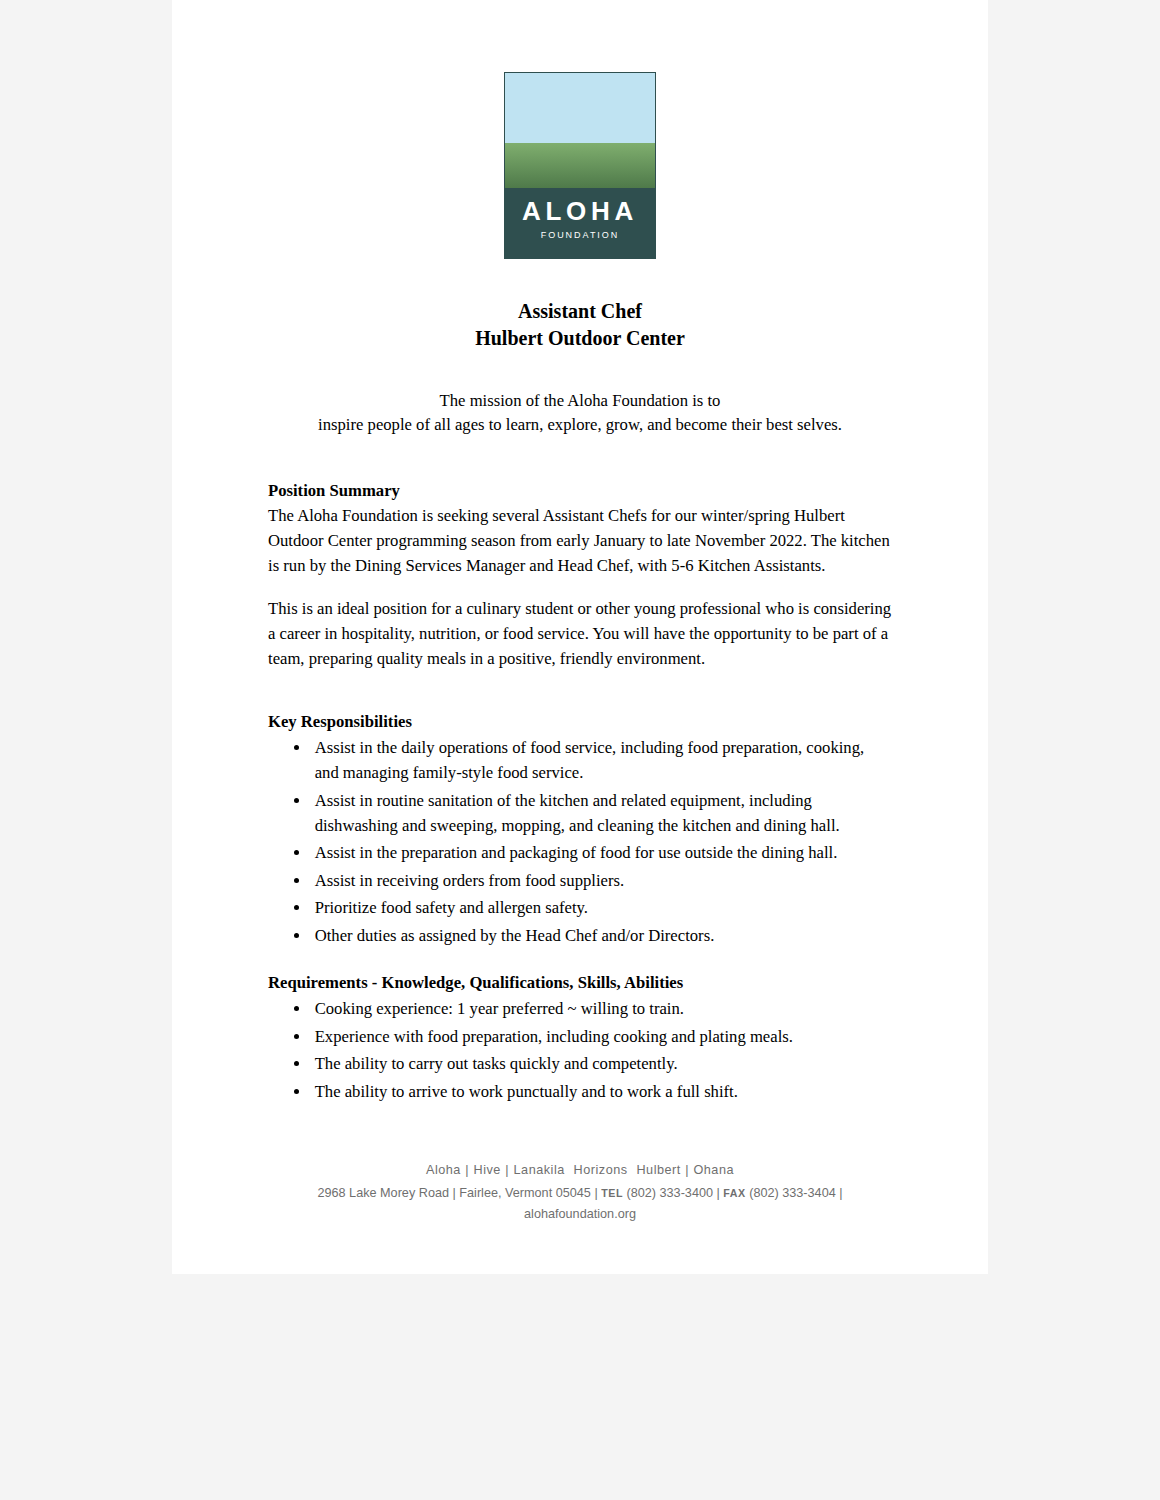ALOHA
FOUNDATION
Assistant Chef
Hulbert Outdoor Center
The mission of the Aloha Foundation is to
inspire people of all ages to learn, explore, grow, and become their best selves.
Position Summary
The Aloha Foundation is seeking several Assistant Chefs for our winter/spring Hulbert Outdoor Center programming season from early January to late November 2022. The kitchen is run by the Dining Services Manager and Head Chef, with 5-6 Kitchen Assistants.
This is an ideal position for a culinary student or other young professional who is considering a career in hospitality, nutrition, or food service. You will have the opportunity to be part of a team, preparing quality meals in a positive, friendly environment.
Key Responsibilities
Assist in the daily operations of food service, including food preparation, cooking, and managing family-style food service.
Assist in routine sanitation of the kitchen and related equipment, including dishwashing and sweeping, mopping, and cleaning the kitchen and dining hall.
Assist in the preparation and packaging of food for use outside the dining hall.
Assist in receiving orders from food suppliers.
Prioritize food safety and allergen safety.
Other duties as assigned by the Head Chef and/or Directors.
Requirements - Knowledge, Qualifications, Skills, Abilities
Cooking experience: 1 year preferred ~ willing to train.
Experience with food preparation, including cooking and plating meals.
The ability to carry out tasks quickly and competently.
The ability to arrive to work punctually and to work a full shift.
Aloha|Hive|Lanakila Horizons Hulbert|Ohana
2968 Lake Morey Road | Fairlee, Vermont 05045 | TEL (802) 333-3400 | FAX (802) 333-3404 | alohafoundation.org